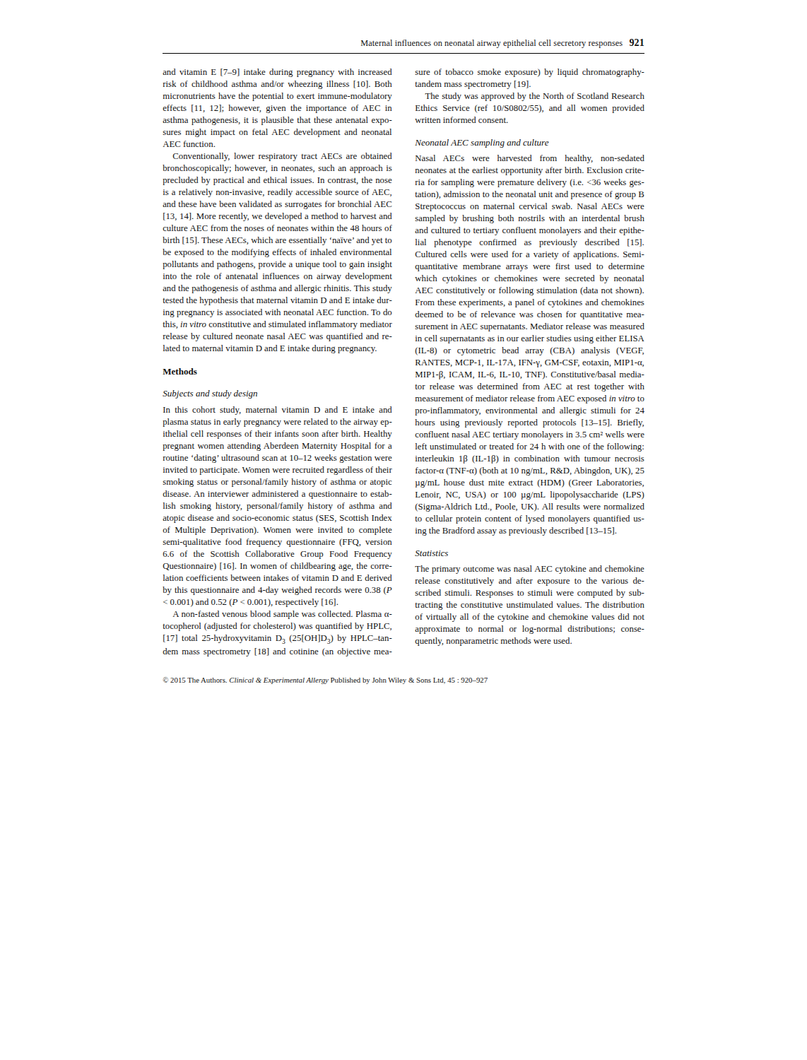Maternal influences on neonatal airway epithelial cell secretory responses 921
and vitamin E [7–9] intake during pregnancy with increased risk of childhood asthma and/or wheezing illness [10]. Both micronutrients have the potential to exert immune-modulatory effects [11, 12]; however, given the importance of AEC in asthma pathogenesis, it is plausible that these antenatal exposures might impact on fetal AEC development and neonatal AEC function.
Conventionally, lower respiratory tract AECs are obtained bronchoscopically; however, in neonates, such an approach is precluded by practical and ethical issues. In contrast, the nose is a relatively non-invasive, readily accessible source of AEC, and these have been validated as surrogates for bronchial AEC [13, 14]. More recently, we developed a method to harvest and culture AEC from the noses of neonates within the 48 hours of birth [15]. These AECs, which are essentially ‘naïve’ and yet to be exposed to the modifying effects of inhaled environmental pollutants and pathogens, provide a unique tool to gain insight into the role of antenatal influences on airway development and the pathogenesis of asthma and allergic rhinitis. This study tested the hypothesis that maternal vitamin D and E intake during pregnancy is associated with neonatal AEC function. To do this, in vitro constitutive and stimulated inflammatory mediator release by cultured neonate nasal AEC was quantified and related to maternal vitamin D and E intake during pregnancy.
Methods
Subjects and study design
In this cohort study, maternal vitamin D and E intake and plasma status in early pregnancy were related to the airway epithelial cell responses of their infants soon after birth. Healthy pregnant women attending Aberdeen Maternity Hospital for a routine ‘dating’ ultrasound scan at 10–12 weeks gestation were invited to participate. Women were recruited regardless of their smoking status or personal/family history of asthma or atopic disease. An interviewer administered a questionnaire to establish smoking history, personal/family history of asthma and atopic disease and socio-economic status (SES, Scottish Index of Multiple Deprivation). Women were invited to complete semi-qualitative food frequency questionnaire (FFQ, version 6.6 of the Scottish Collaborative Group Food Frequency Questionnaire) [16]. In women of childbearing age, the correlation coefficients between intakes of vitamin D and E derived by this questionnaire and 4-day weighed records were 0.38 (P < 0.001) and 0.52 (P < 0.001), respectively [16].
A non-fasted venous blood sample was collected. Plasma α-tocopherol (adjusted for cholesterol) was quantified by HPLC, [17] total 25-hydroxyvitamin D3 (25[OH]D3) by HPLC–tandem mass spectrometry [18] and cotinine (an objective measure of tobacco smoke exposure) by liquid chromatography-tandem mass spectrometry [19].
The study was approved by the North of Scotland Research Ethics Service (ref 10/S0802/55), and all women provided written informed consent.
Neonatal AEC sampling and culture
Nasal AECs were harvested from healthy, non-sedated neonates at the earliest opportunity after birth. Exclusion criteria for sampling were premature delivery (i.e. <36 weeks gestation), admission to the neonatal unit and presence of group B Streptococcus on maternal cervical swab. Nasal AECs were sampled by brushing both nostrils with an interdental brush and cultured to tertiary confluent monolayers and their epithelial phenotype confirmed as previously described [15]. Cultured cells were used for a variety of applications. Semi-quantitative membrane arrays were first used to determine which cytokines or chemokines were secreted by neonatal AEC constitutively or following stimulation (data not shown). From these experiments, a panel of cytokines and chemokines deemed to be of relevance was chosen for quantitative measurement in AEC supernatants. Mediator release was measured in cell supernatants as in our earlier studies using either ELISA (IL-8) or cytometric bead array (CBA) analysis (VEGF, RANTES, MCP-1, IL-17A, IFN-γ, GM-CSF, eotaxin, MIP1-α, MIP1-β, ICAM, IL-6, IL-10, TNF). Constitutive/basal mediator release was determined from AEC at rest together with measurement of mediator release from AEC exposed in vitro to pro-inflammatory, environmental and allergic stimuli for 24 hours using previously reported protocols [13–15]. Briefly, confluent nasal AEC tertiary monolayers in 3.5 cm² wells were left unstimulated or treated for 24 h with one of the following: interleukin 1β (IL-1β) in combination with tumour necrosis factor-α (TNF-α) (both at 10 ng/mL, R&D, Abingdon, UK), 25 µg/mL house dust mite extract (HDM) (Greer Laboratories, Lenoir, NC, USA) or 100 µg/mL lipopolysaccharide (LPS) (Sigma-Aldrich Ltd., Poole, UK). All results were normalized to cellular protein content of lysed monolayers quantified using the Bradford assay as previously described [13–15].
Statistics
The primary outcome was nasal AEC cytokine and chemokine release constitutively and after exposure to the various described stimuli. Responses to stimuli were computed by subtracting the constitutive unstimulated values. The distribution of virtually all of the cytokine and chemokine values did not approximate to normal or log-normal distributions; consequently, nonparametric methods were used.
© 2015 The Authors. Clinical & Experimental Allergy Published by John Wiley & Sons Ltd, 45 : 920–927